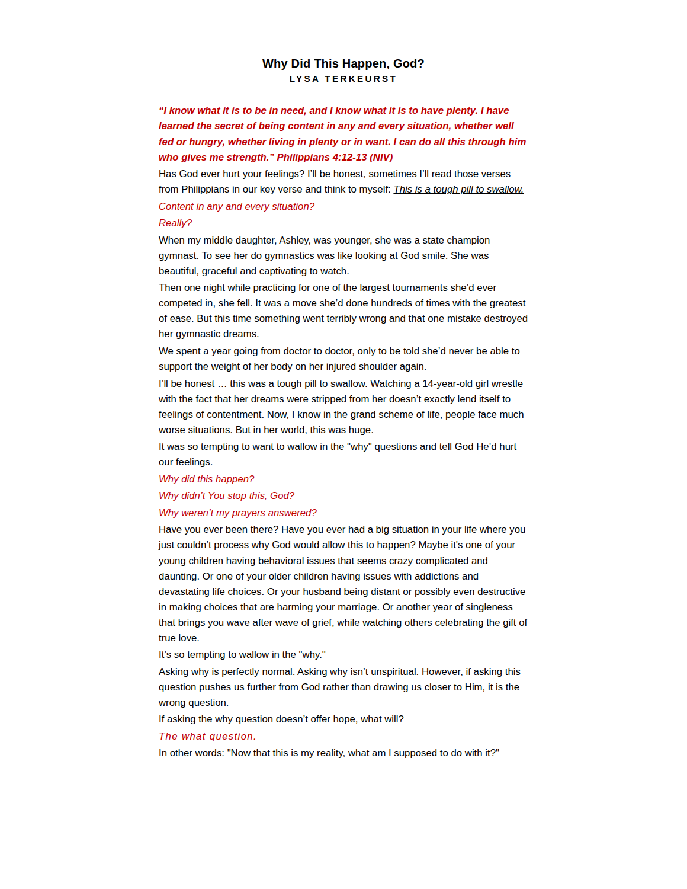Why Did This Happen, God?
Lysa TerKeurst
“I know what it is to be in need, and I know what it is to have plenty. I have learned the secret of being content in any and every situation, whether well fed or hungry, whether living in plenty or in want. I can do all this through him who gives me strength.” Philippians 4:12-13 (NIV)
Has God ever hurt your feelings? I’ll be honest, sometimes I’ll read those verses from Philippians in our key verse and think to myself: This is a tough pill to swallow.
Content in any and every situation?
Really?
When my middle daughter, Ashley, was younger, she was a state champion gymnast. To see her do gymnastics was like looking at God smile. She was beautiful, graceful and captivating to watch.
Then one night while practicing for one of the largest tournaments she’d ever competed in, she fell. It was a move she’d done hundreds of times with the greatest of ease. But this time something went terribly wrong and that one mistake destroyed her gymnastic dreams.
We spent a year going from doctor to doctor, only to be told she’d never be able to support the weight of her body on her injured shoulder again.
I’ll be honest … this was a tough pill to swallow. Watching a 14-year-old girl wrestle with the fact that her dreams were stripped from her doesn’t exactly lend itself to feelings of contentment. Now, I know in the grand scheme of life, people face much worse situations. But in her world, this was huge.
It was so tempting to want to wallow in the "why" questions and tell God He’d hurt our feelings.
Why did this happen?
Why didn’t You stop this, God?
Why weren’t my prayers answered?
Have you ever been there? Have you ever had a big situation in your life where you just couldn’t process why God would allow this to happen? Maybe it's one of your young children having behavioral issues that seems crazy complicated and daunting. Or one of your older children having issues with addictions and devastating life choices. Or your husband being distant or possibly even destructive in making choices that are harming your marriage. Or another year of singleness that brings you wave after wave of grief, while watching others celebrating the gift of true love.
It’s so tempting to wallow in the "why."
Asking why is perfectly normal. Asking why isn’t unspiritual. However, if asking this question pushes us further from God rather than drawing us closer to Him, it is the wrong question.
If asking the why question doesn’t offer hope, what will?
The what question.
In other words: "Now that this is my reality, what am I supposed to do with it?"